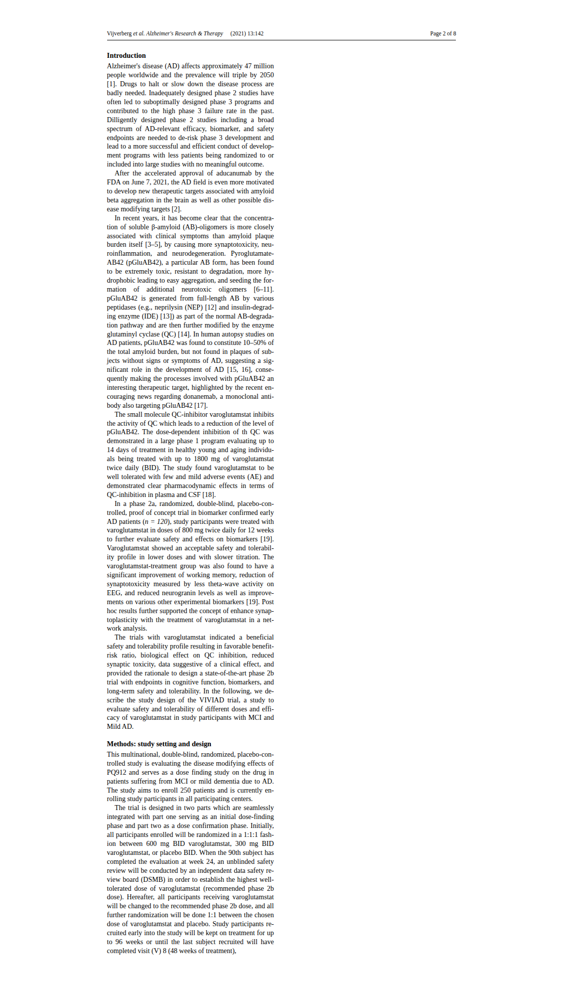Vijverberg et al. Alzheimer's Research & Therapy (2021) 13:142
Page 2 of 8
Introduction
Alzheimer's disease (AD) affects approximately 47 million people worldwide and the prevalence will triple by 2050 [1]. Drugs to halt or slow down the disease process are badly needed. Inadequately designed phase 2 studies have often led to suboptimally designed phase 3 programs and contributed to the high phase 3 failure rate in the past. Dilligently designed phase 2 studies including a broad spectrum of AD-relevant efficacy, biomarker, and safety endpoints are needed to de-risk phase 3 development and lead to a more successful and efficient conduct of development programs with less patients being randomized to or included into large studies with no meaningful outcome.
After the accelerated approval of aducanumab by the FDA on June 7, 2021, the AD field is even more motivated to develop new therapeutic targets associated with amyloid beta aggregation in the brain as well as other possible disease modifying targets [2].
In recent years, it has become clear that the concentration of soluble β-amyloid (AB)-oligomers is more closely associated with clinical symptoms than amyloid plaque burden itself [3–5], by causing more synaptotoxicity, neuroinflammation, and neurodegeneration. Pyroglutamate-AB42 (pGluAB42), a particular AB form, has been found to be extremely toxic, resistant to degradation, more hydrophobic leading to easy aggregation, and seeding the formation of additional neurotoxic oligomers [6–11]. pGluAB42 is generated from full-length AB by various peptidases (e.g., neprilysin (NEP) [12] and insulin-degrading enzyme (IDE) [13]) as part of the normal AB-degradation pathway and are then further modified by the enzyme glutaminyl cyclase (QC) [14]. In human autopsy studies on AD patients, pGluAB42 was found to constitute 10–50% of the total amyloid burden, but not found in plaques of subjects without signs or symptoms of AD, suggesting a significant role in the development of AD [15, 16], consequently making the processes involved with pGluAB42 an interesting therapeutic target, highlighted by the recent encouraging news regarding donanemab, a monoclonal antibody also targeting pGluAB42 [17].
The small molecule QC-inhibitor varoglutamstat inhibits the activity of QC which leads to a reduction of the level of pGluAB42. The dose-dependent inhibition of th QC was demonstrated in a large phase 1 program evaluating up to 14 days of treatment in healthy young and aging individuals being treated with up to 1800 mg of varoglutamstat twice daily (BID). The study found varoglutamstat to be well tolerated with few and mild adverse events (AE) and demonstrated clear pharmacodynamic effects in terms of QC-inhibition in plasma and CSF [18].
In a phase 2a, randomized, double-blind, placebo-controlled, proof of concept trial in biomarker confirmed early AD patients (n = 120), study participants were treated with varoglutamstat in doses of 800 mg twice daily for 12 weeks to further evaluate safety and effects on biomarkers [19]. Varoglutamstat showed an acceptable safety and tolerability profile in lower doses and with slower titration. The varoglutamstat-treatment group was also found to have a significant improvement of working memory, reduction of synaptotoxicity measured by less theta-wave activity on EEG, and reduced neurogranin levels as well as improvements on various other experimental biomarkers [19]. Post hoc results further supported the concept of enhance synaptoplasticity with the treatment of varoglutamstat in a network analysis.
The trials with varoglutamstat indicated a beneficial safety and tolerability profile resulting in favorable benefit-risk ratio, biological effect on QC inhibition, reduced synaptic toxicity, data suggestive of a clinical effect, and provided the rationale to design a state-of-the-art phase 2b trial with endpoints in cognitive function, biomarkers, and long-term safety and tolerability. In the following, we describe the study design of the VIVIAD trial, a study to evaluate safety and tolerability of different doses and efficacy of varoglutamstat in study participants with MCI and Mild AD.
Methods: study setting and design
This multinational, double-blind, randomized, placebo-controlled study is evaluating the disease modifying effects of PQ912 and serves as a dose finding study on the drug in patients suffering from MCI or mild dementia due to AD. The study aims to enroll 250 patients and is currently enrolling study participants in all participating centers.
The trial is designed in two parts which are seamlessly integrated with part one serving as an initial dose-finding phase and part two as a dose confirmation phase. Initially, all participants enrolled will be randomized in a 1:1:1 fashion between 600 mg BID varoglutamstat, 300 mg BID varoglutamstat, or placebo BID. When the 90th subject has completed the evaluation at week 24, an unblinded safety review will be conducted by an independent data safety review board (DSMB) in order to establish the highest well-tolerated dose of varoglutamstat (recommended phase 2b dose). Hereafter, all participants receiving varoglutamstat will be changed to the recommended phase 2b dose, and all further randomization will be done 1:1 between the chosen dose of varoglutamstat and placebo. Study participants recruited early into the study will be kept on treatment for up to 96 weeks or until the last subject recruited will have completed visit (V) 8 (48 weeks of treatment),